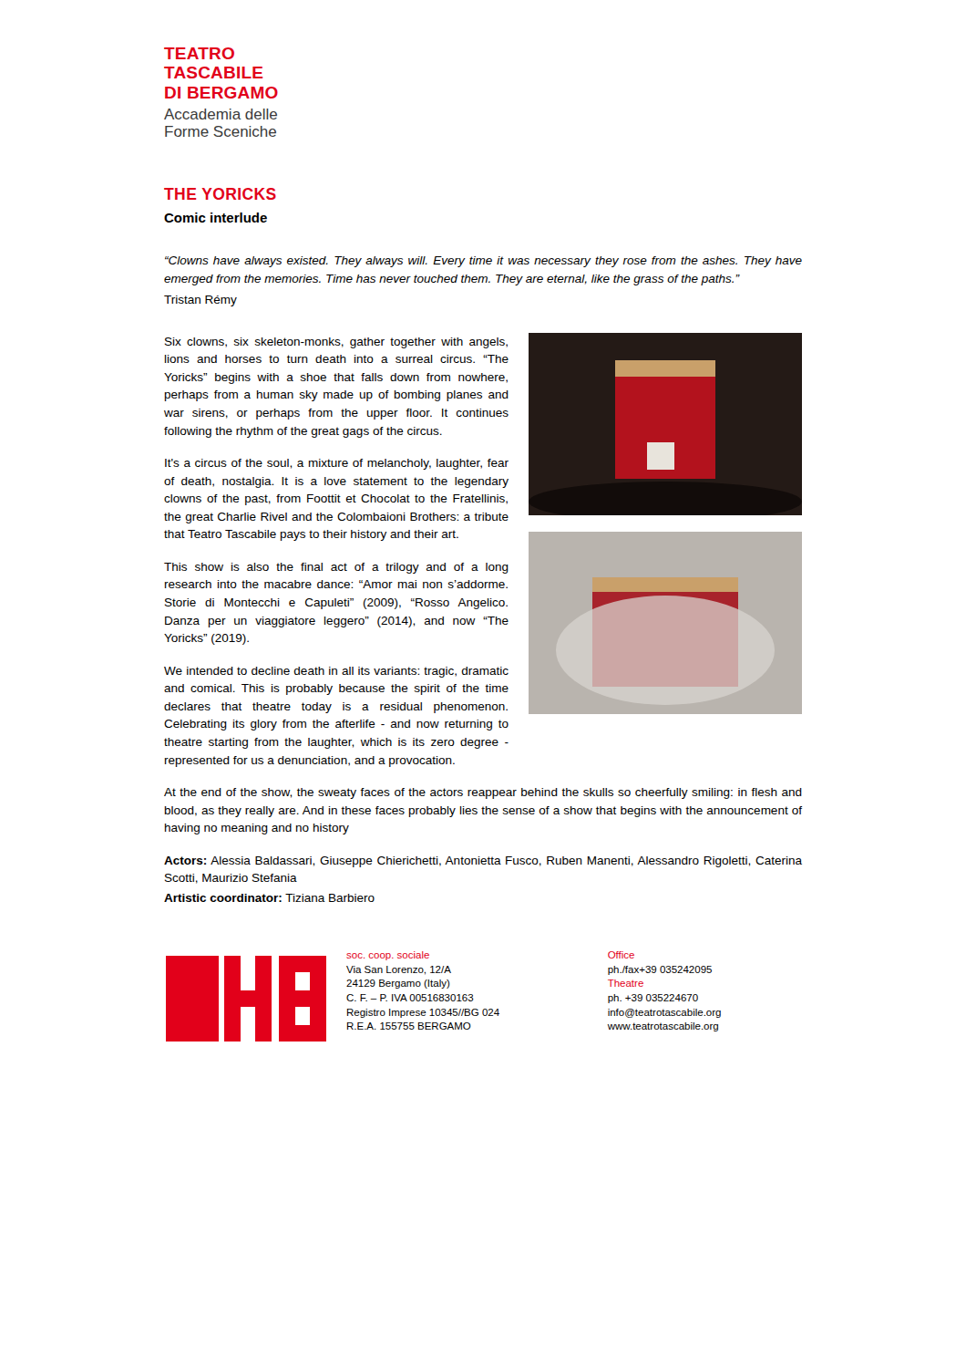Teatro
Tascabile
di Bergamo
Accademia delle
Forme Sceniche
The Yoricks
Comic interlude
“Clowns have always existed. They always will. Every time it was necessary they rose from the ashes. They have emerged from the memories. Time has never touched them. They are eternal, like the grass of the paths.”
Tristan Rémy
Six clowns, six skeleton-monks, gather together with angels, lions and horses to turn death into a surreal circus. “The Yoricks” begins with a shoe that falls down from nowhere, perhaps from a human sky made up of bombing planes and war sirens, or perhaps from the upper floor. It continues following the rhythm of the great gags of the circus.
It's a circus of the soul, a mixture of melancholy, laughter, fear of death, nostalgia. It is a love statement to the legendary clowns of the past, from Foottit et Chocolat to the Fratellinis, the great Charlie Rivel and the Colombaioni Brothers: a tribute that Teatro Tascabile pays to their history and their art.
This show is also the final act of a trilogy and of a long research into the macabre dance: “Amor mai non s’addorme. Storie di Montecchi e Capuleti” (2009), “Rosso Angelico. Danza per un viaggiatore leggero” (2014), and now “The Yoricks” (2019).
We intended to decline death in all its variants: tragic, dramatic and comical. This is probably because the spirit of the time declares that theatre today is a residual phenomenon. Celebrating its glory from the afterlife - and now returning to theatre starting from the laughter, which is its zero degree - represented for us a denunciation, and a provocation.
At the end of the show, the sweaty faces of the actors reappear behind the skulls so cheerfully smiling: in flesh and blood, as they really are. And in these faces probably lies the sense of a show that begins with the announcement of having no meaning and no history
Actors: Alessia Baldassari, Giuseppe Chierichetti, Antonietta Fusco, Ruben Manenti, Alessandro Rigoletti, Caterina Scotti, Maurizio Stefania
Artistic coordinator: Tiziana Barbiero
soc. coop. sociale
Via San Lorenzo, 12/A
24129 Bergamo (Italy)
C. F. – P. IVA 00516830163
Registro Imprese 10345//BG 024
R.E.A. 155755 BERGAMO
Office
ph./fax+39 035242095
Theatre
ph. +39 035224670
info@teatrotascabile.org
www.teatrotascabile.org